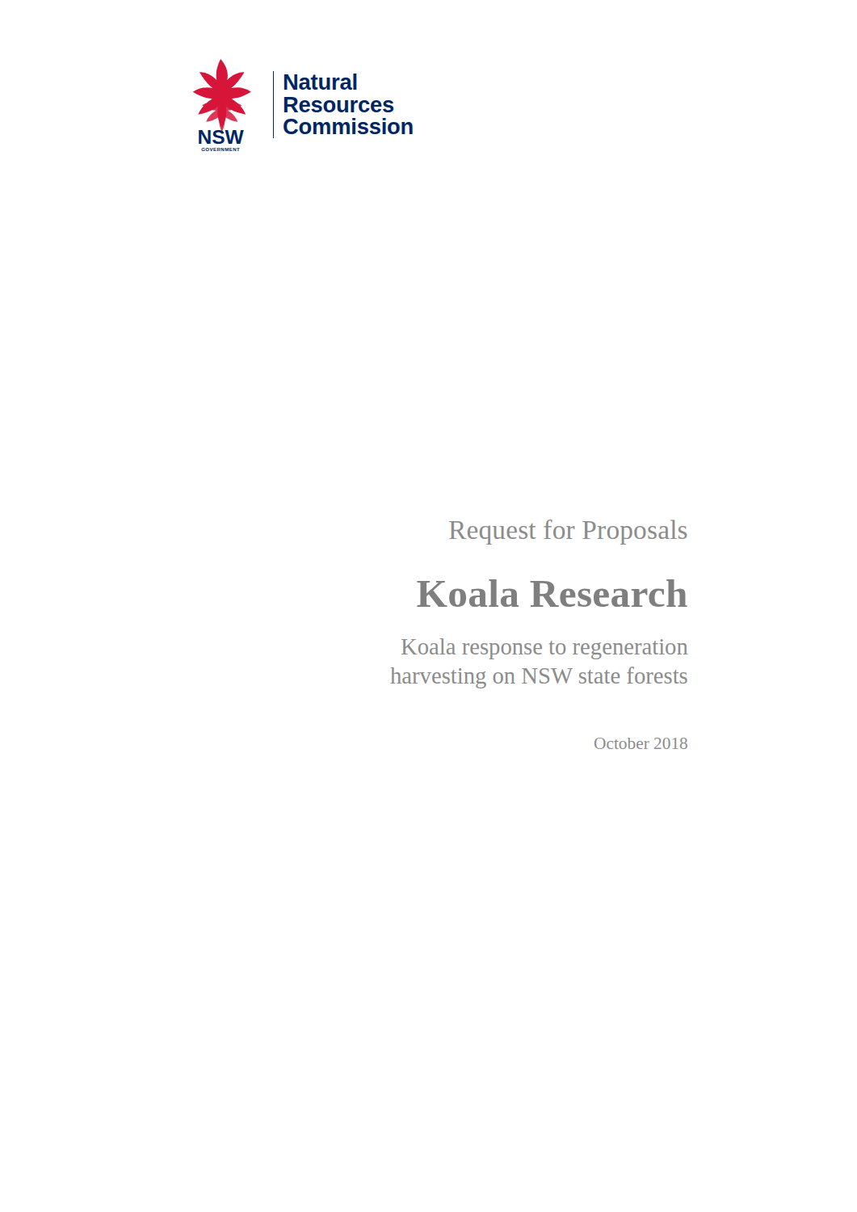NSW GOVERNMENT
Natural Resources Commission
Request for Proposals
Koala Research
Koala response to regeneration
harvesting on NSW state forests
October 2018